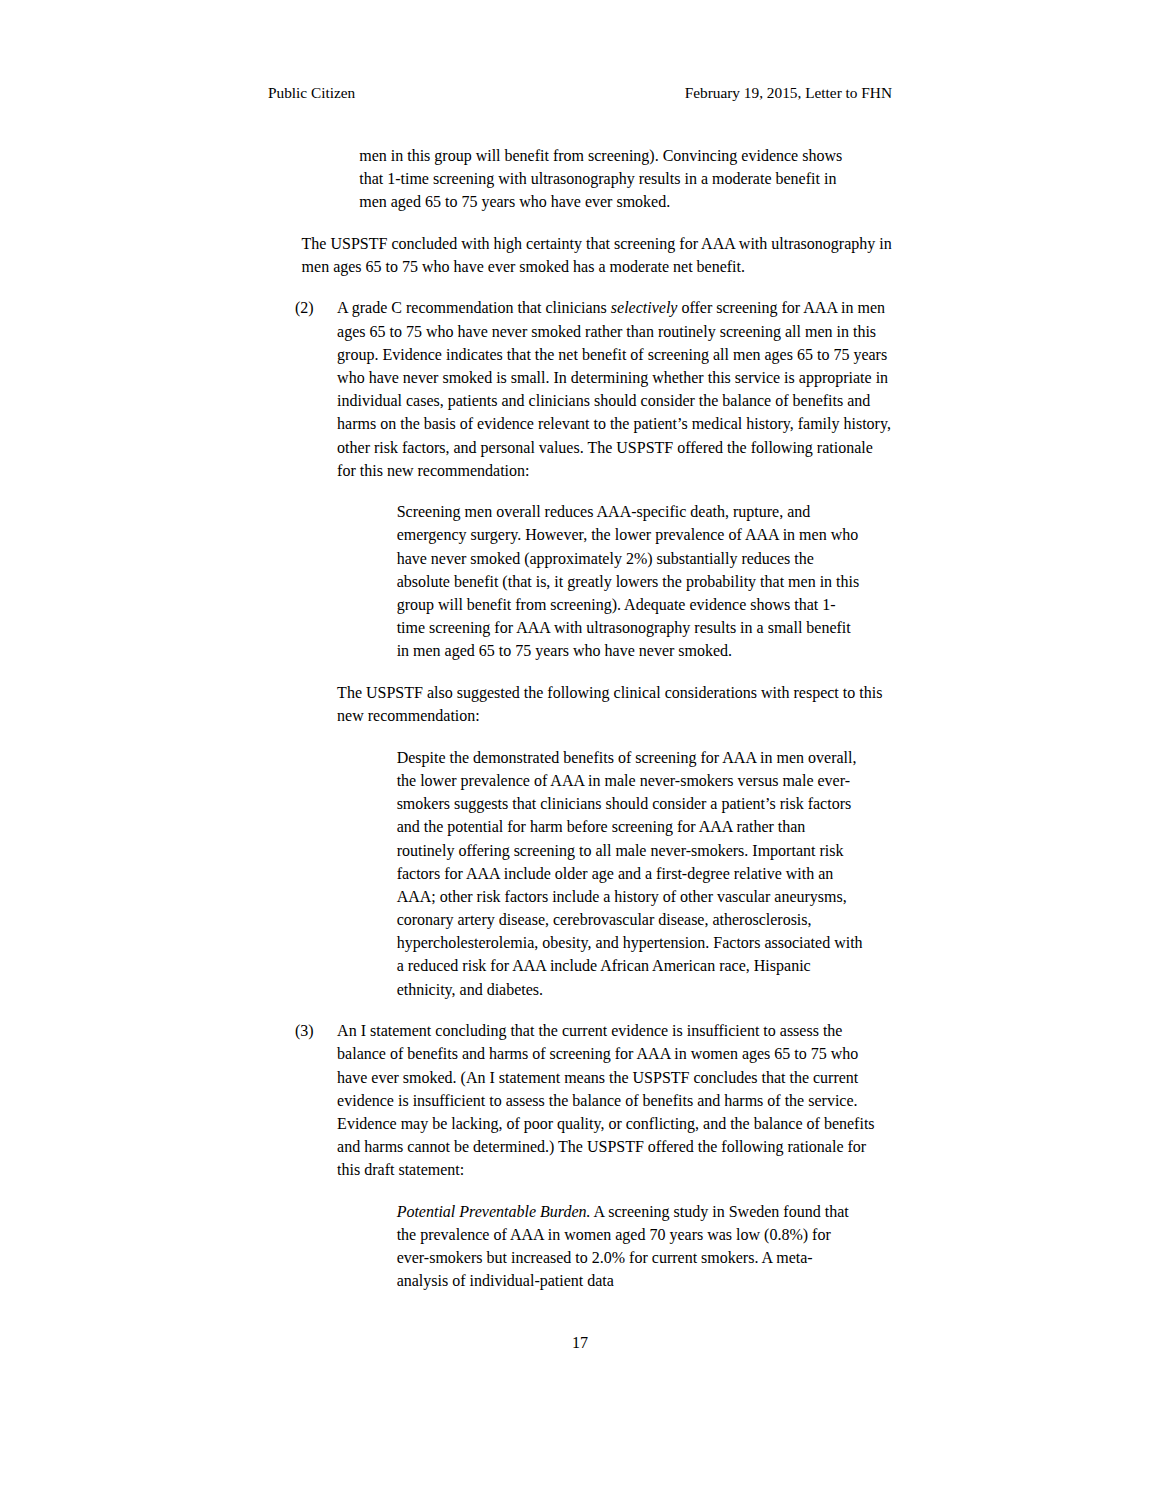Public Citizen
February 19, 2015, Letter to FHN
men in this group will benefit from screening). Convincing evidence shows that 1-time screening with ultrasonography results in a moderate benefit in men aged 65 to 75 years who have ever smoked.
The USPSTF concluded with high certainty that screening for AAA with ultrasonography in men ages 65 to 75 who have ever smoked has a moderate net benefit.
(2) A grade C recommendation that clinicians selectively offer screening for AAA in men ages 65 to 75 who have never smoked rather than routinely screening all men in this group. Evidence indicates that the net benefit of screening all men ages 65 to 75 years who have never smoked is small. In determining whether this service is appropriate in individual cases, patients and clinicians should consider the balance of benefits and harms on the basis of evidence relevant to the patient’s medical history, family history, other risk factors, and personal values. The USPSTF offered the following rationale for this new recommendation:
Screening men overall reduces AAA-specific death, rupture, and emergency surgery. However, the lower prevalence of AAA in men who have never smoked (approximately 2%) substantially reduces the absolute benefit (that is, it greatly lowers the probability that men in this group will benefit from screening). Adequate evidence shows that 1-time screening for AAA with ultrasonography results in a small benefit in men aged 65 to 75 years who have never smoked.
The USPSTF also suggested the following clinical considerations with respect to this new recommendation:
Despite the demonstrated benefits of screening for AAA in men overall, the lower prevalence of AAA in male never-smokers versus male ever-smokers suggests that clinicians should consider a patient’s risk factors and the potential for harm before screening for AAA rather than routinely offering screening to all male never-smokers. Important risk factors for AAA include older age and a first-degree relative with an AAA; other risk factors include a history of other vascular aneurysms, coronary artery disease, cerebrovascular disease, atherosclerosis, hypercholesterolemia, obesity, and hypertension. Factors associated with a reduced risk for AAA include African American race, Hispanic ethnicity, and diabetes.
(3) An I statement concluding that the current evidence is insufficient to assess the balance of benefits and harms of screening for AAA in women ages 65 to 75 who have ever smoked. (An I statement means the USPSTF concludes that the current evidence is insufficient to assess the balance of benefits and harms of the service. Evidence may be lacking, of poor quality, or conflicting, and the balance of benefits and harms cannot be determined.) The USPSTF offered the following rationale for this draft statement:
Potential Preventable Burden. A screening study in Sweden found that the prevalence of AAA in women aged 70 years was low (0.8%) for ever-smokers but increased to 2.0% for current smokers. A meta-analysis of individual-patient data
17